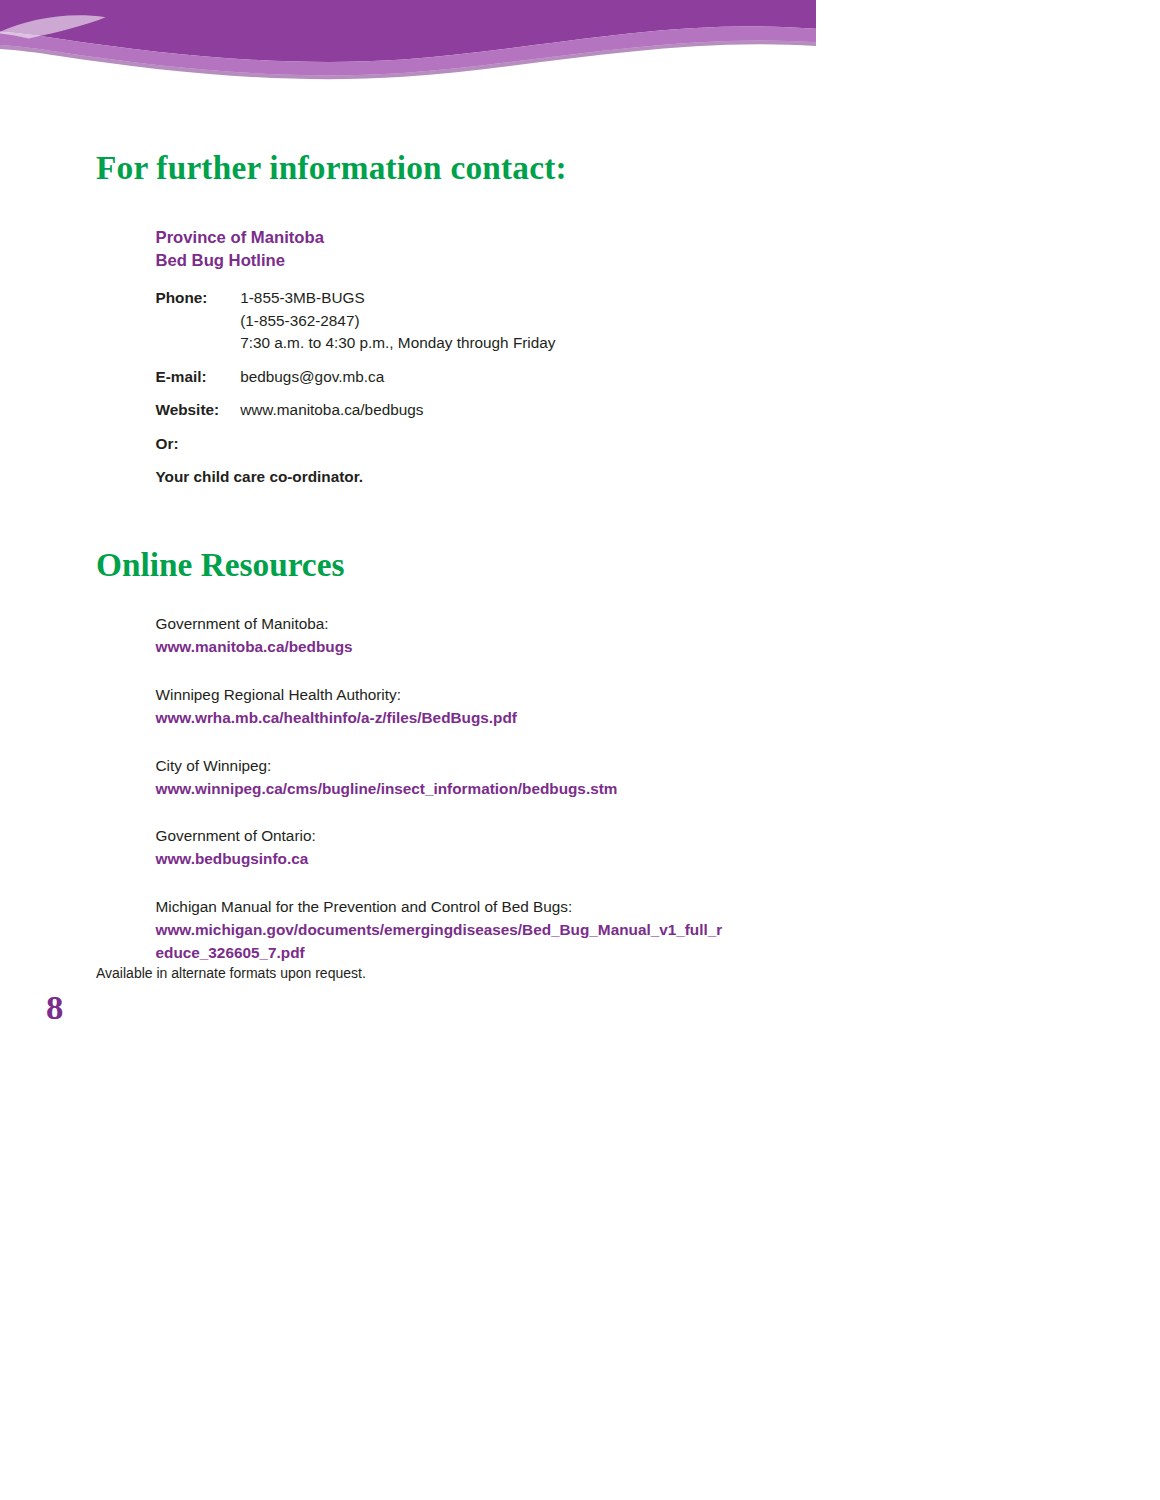For further information contact:
Province of Manitoba
Bed Bug Hotline
| Phone: | 1-855-3MB-BUGS (1-855-362-2847) 7:30 a.m. to 4:30 p.m., Monday through Friday |
| E-mail: | bedbugs@gov.mb.ca |
| Website: | www.manitoba.ca/bedbugs |
Or:
Your child care co-ordinator.
Online Resources
Government of Manitoba:
www.manitoba.ca/bedbugs
Winnipeg Regional Health Authority:
www.wrha.mb.ca/healthinfo/a-z/files/BedBugs.pdf
City of Winnipeg:
www.winnipeg.ca/cms/bugline/insect_information/bedbugs.stm
Government of Ontario:
www.bedbugsinfo.ca
Michigan Manual for the Prevention and Control of Bed Bugs:
www.michigan.gov/documents/emergingdiseases/Bed_Bug_Manual_v1_full_reduce_326605_7.pdf
Available in alternate formats upon request.
8